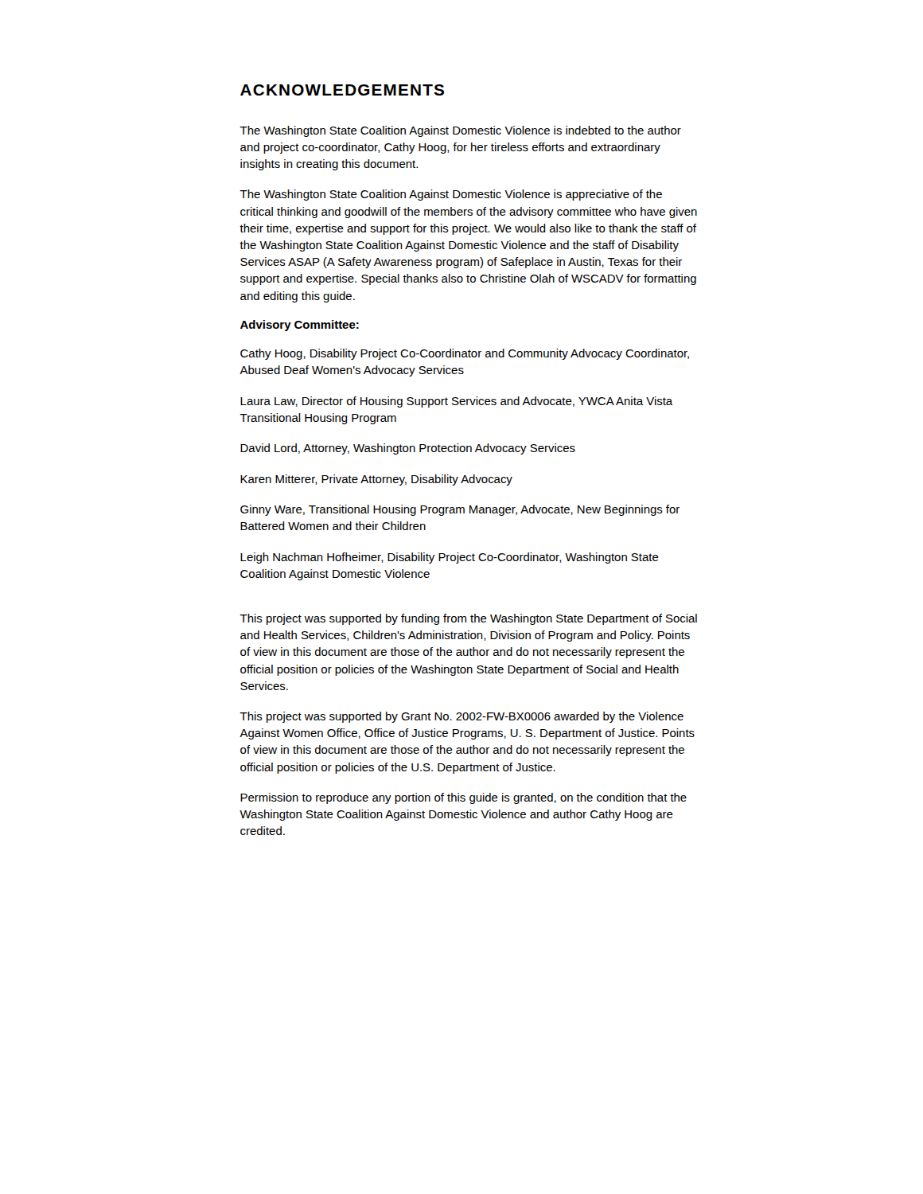ACKNOWLEDGEMENTS
The Washington State Coalition Against Domestic Violence is indebted to the author and project co-coordinator, Cathy Hoog, for her tireless efforts and extraordinary insights in creating this document.
The Washington State Coalition Against Domestic Violence is appreciative of the critical thinking and goodwill of the members of the advisory committee who have given their time, expertise and support for this project. We would also like to thank the staff of the Washington State Coalition Against Domestic Violence and the staff of Disability Services ASAP (A Safety Awareness program) of Safeplace in Austin, Texas for their support and expertise. Special thanks also to Christine Olah of WSCADV for formatting and editing this guide.
Advisory Committee:
Cathy Hoog, Disability Project Co-Coordinator and Community Advocacy Coordinator, Abused Deaf Women's Advocacy Services
Laura Law, Director of Housing Support Services and Advocate, YWCA Anita Vista Transitional Housing Program
David Lord, Attorney, Washington Protection Advocacy Services
Karen Mitterer, Private Attorney, Disability Advocacy
Ginny Ware, Transitional Housing Program Manager, Advocate, New Beginnings for Battered Women and their Children
Leigh Nachman Hofheimer, Disability Project Co-Coordinator, Washington State Coalition Against Domestic Violence
This project was supported by funding from the Washington State Department of Social and Health Services, Children's Administration, Division of Program and Policy. Points of view in this document are those of the author and do not necessarily represent the official position or policies of the Washington State Department of Social and Health Services.
This project was supported by Grant No. 2002-FW-BX0006 awarded by the Violence Against Women Office, Office of Justice Programs, U. S. Department of Justice. Points of view in this document are those of the author and do not necessarily represent the official position or policies of the U.S. Department of Justice.
Permission to reproduce any portion of this guide is granted, on the condition that the Washington State Coalition Against Domestic Violence and author Cathy Hoog are credited.